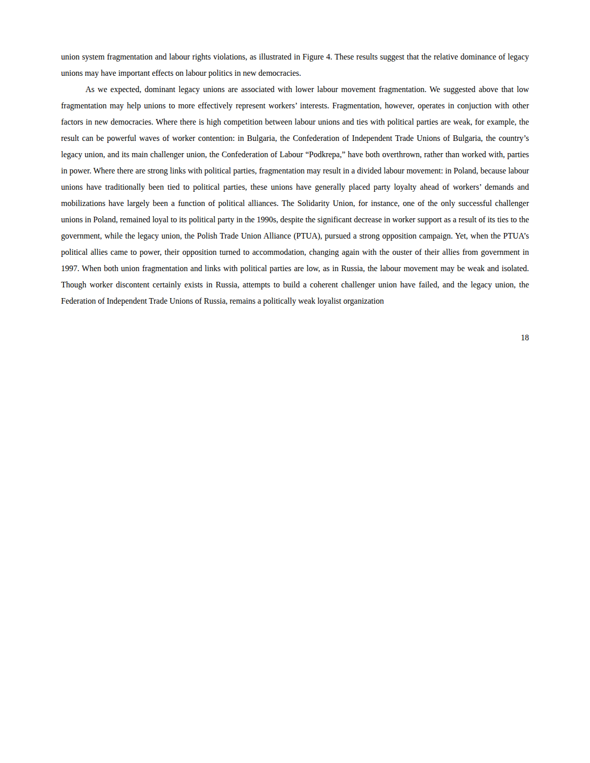union system fragmentation and labour rights violations, as illustrated in Figure 4. These results suggest that the relative dominance of legacy unions may have important effects on labour politics in new democracies.
As we expected, dominant legacy unions are associated with lower labour movement fragmentation. We suggested above that low fragmentation may help unions to more effectively represent workers’ interests. Fragmentation, however, operates in conjuction with other factors in new democracies. Where there is high competition between labour unions and ties with political parties are weak, for example, the result can be powerful waves of worker contention: in Bulgaria, the Confederation of Independent Trade Unions of Bulgaria, the country’s legacy union, and its main challenger union, the Confederation of Labour “Podkrepa,” have both overthrown, rather than worked with, parties in power. Where there are strong links with political parties, fragmentation may result in a divided labour movement: in Poland, because labour unions have traditionally been tied to political parties, these unions have generally placed party loyalty ahead of workers’ demands and mobilizations have largely been a function of political alliances. The Solidarity Union, for instance, one of the only successful challenger unions in Poland, remained loyal to its political party in the 1990s, despite the significant decrease in worker support as a result of its ties to the government, while the legacy union, the Polish Trade Union Alliance (PTUA), pursued a strong opposition campaign. Yet, when the PTUA’s political allies came to power, their opposition turned to accommodation, changing again with the ouster of their allies from government in 1997. When both union fragmentation and links with political parties are low, as in Russia, the labour movement may be weak and isolated. Though worker discontent certainly exists in Russia, attempts to build a coherent challenger union have failed, and the legacy union, the Federation of Independent Trade Unions of Russia, remains a politically weak loyalist organization
18